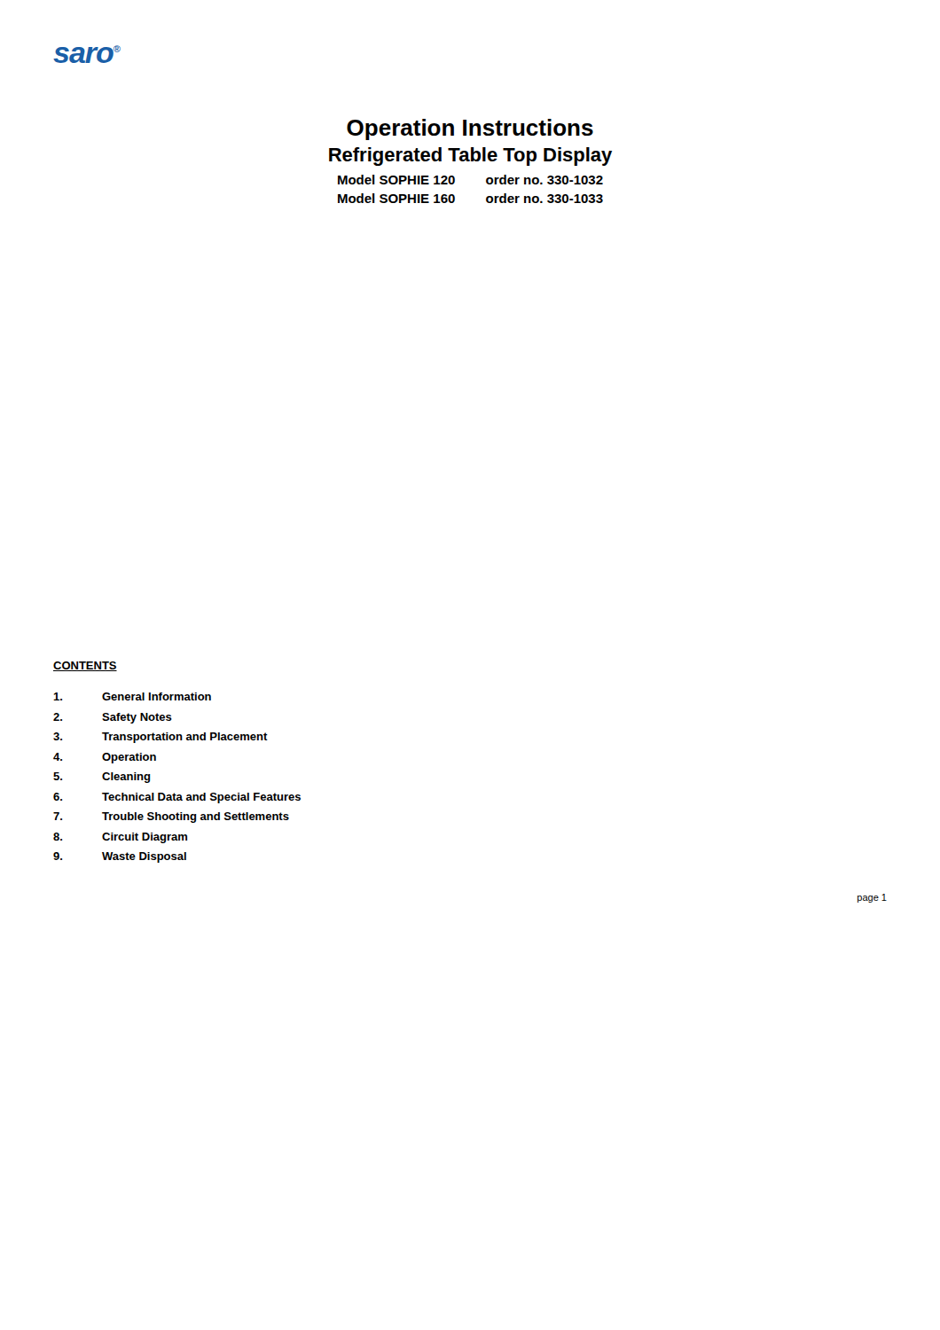saro®
Operation Instructions
Refrigerated Table Top Display
Model SOPHIE 120 order no. 330-1032
Model SOPHIE 160 order no. 330-1033
CONTENTS
1. General Information
2. Safety Notes
3. Transportation and Placement
4. Operation
5. Cleaning
6. Technical Data and Special Features
7. Trouble Shooting and Settlements
8. Circuit Diagram
9. Waste Disposal
page 1